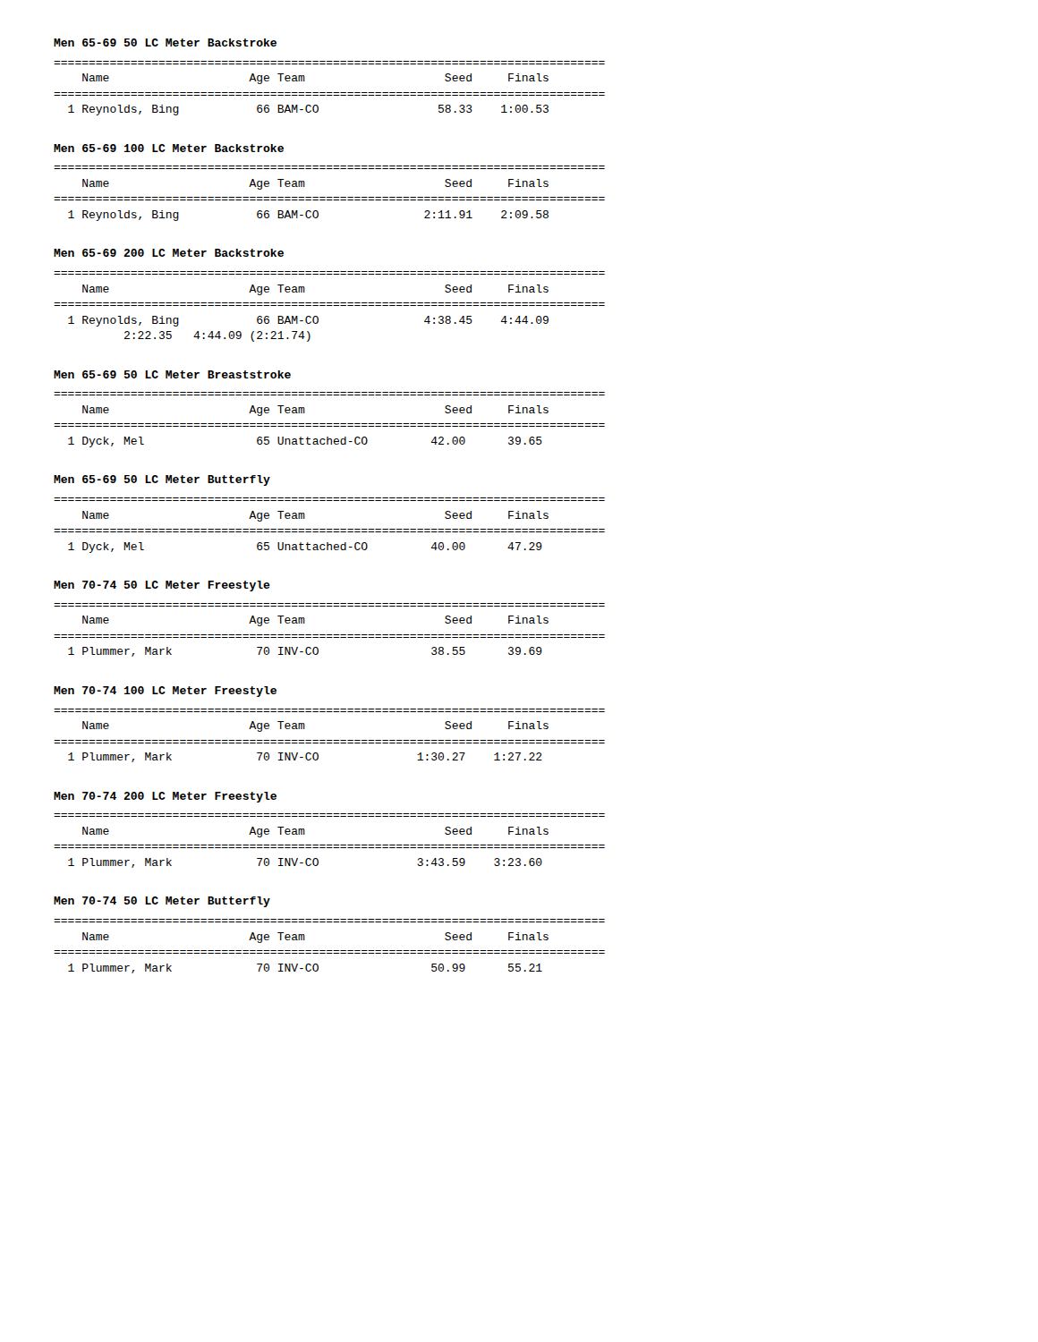Men 65-69 50 LC Meter Backstroke
===============================================================================
    Name                    Age Team                    Seed     Finals
===============================================================================
  1 Reynolds, Bing           66 BAM-CO                 58.33    1:00.53
Men 65-69 100 LC Meter Backstroke
===============================================================================
    Name                    Age Team                    Seed     Finals
===============================================================================
  1 Reynolds, Bing           66 BAM-CO               2:11.91    2:09.58
Men 65-69 200 LC Meter Backstroke
===============================================================================
    Name                    Age Team                    Seed     Finals
===============================================================================
  1 Reynolds, Bing           66 BAM-CO               4:38.45    4:44.09
          2:22.35   4:44.09 (2:21.74)
Men 65-69 50 LC Meter Breaststroke
===============================================================================
    Name                    Age Team                    Seed     Finals
===============================================================================
  1 Dyck, Mel                65 Unattached-CO         42.00      39.65
Men 65-69 50 LC Meter Butterfly
===============================================================================
    Name                    Age Team                    Seed     Finals
===============================================================================
  1 Dyck, Mel                65 Unattached-CO         40.00      47.29
Men 70-74 50 LC Meter Freestyle
===============================================================================
    Name                    Age Team                    Seed     Finals
===============================================================================
  1 Plummer, Mark            70 INV-CO                38.55      39.69
Men 70-74 100 LC Meter Freestyle
===============================================================================
    Name                    Age Team                    Seed     Finals
===============================================================================
  1 Plummer, Mark            70 INV-CO              1:30.27    1:27.22
Men 70-74 200 LC Meter Freestyle
===============================================================================
    Name                    Age Team                    Seed     Finals
===============================================================================
  1 Plummer, Mark            70 INV-CO              3:43.59    3:23.60
Men 70-74 50 LC Meter Butterfly
===============================================================================
    Name                    Age Team                    Seed     Finals
===============================================================================
  1 Plummer, Mark            70 INV-CO                50.99      55.21